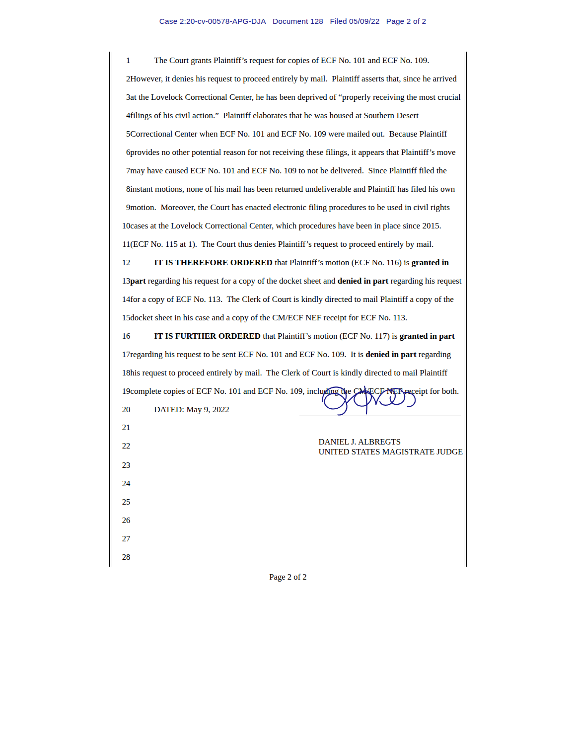Case 2:20-cv-00578-APG-DJA Document 128 Filed 05/09/22 Page 2 of 2
| 1 | The Court grants Plaintiff’s request for copies of ECF No. 101 and ECF No. 109. |
| 2 | However, it denies his request to proceed entirely by mail. Plaintiff asserts that, since he arrived |
| 3 | at the Lovelock Correctional Center, he has been deprived of “properly receiving the most crucial |
| 4 | filings of his civil action.” Plaintiff elaborates that he was housed at Southern Desert |
| 5 | Correctional Center when ECF No. 101 and ECF No. 109 were mailed out. Because Plaintiff |
| 6 | provides no other potential reason for not receiving these filings, it appears that Plaintiff’s move |
| 7 | may have caused ECF No. 101 and ECF No. 109 to not be delivered. Since Plaintiff filed the |
| 8 | instant motions, none of his mail has been returned undeliverable and Plaintiff has filed his own |
| 9 | motion. Moreover, the Court has enacted electronic filing procedures to be used in civil rights |
| 10 | cases at the Lovelock Correctional Center, which procedures have been in place since 2015. |
| 11 | (ECF No. 115 at 1). The Court thus denies Plaintiff’s request to proceed entirely by mail. |
| 12 | IT IS THEREFORE ORDERED that Plaintiff’s motion (ECF No. 116) is granted in |
| 13 | part regarding his request for a copy of the docket sheet and denied in part regarding his request |
| 14 | for a copy of ECF No. 113. The Clerk of Court is kindly directed to mail Plaintiff a copy of the |
| 15 | docket sheet in his case and a copy of the CM/ECF NEF receipt for ECF No. 113. |
| 16 | IT IS FURTHER ORDERED that Plaintiff’s motion (ECF No. 117) is granted in part |
| 17 | regarding his request to be sent ECF No. 101 and ECF No. 109. It is denied in part regarding |
| 18 | his request to proceed entirely by mail. The Clerk of Court is kindly directed to mail Plaintiff |
| 19 | complete copies of ECF No. 101 and ECF No. 109, including the CM/ECF NEF receipt for both. |
| 20 | DATED: May 9, 2022 |
| 21 | |
| 22 | DANIEL J. ALBREGTS UNITED STATES MAGISTRATE JUDGE |
| 23 | |
| 24 | |
| 25 | |
| 26 | |
| 27 | |
| 28 | |
Page 2 of 2